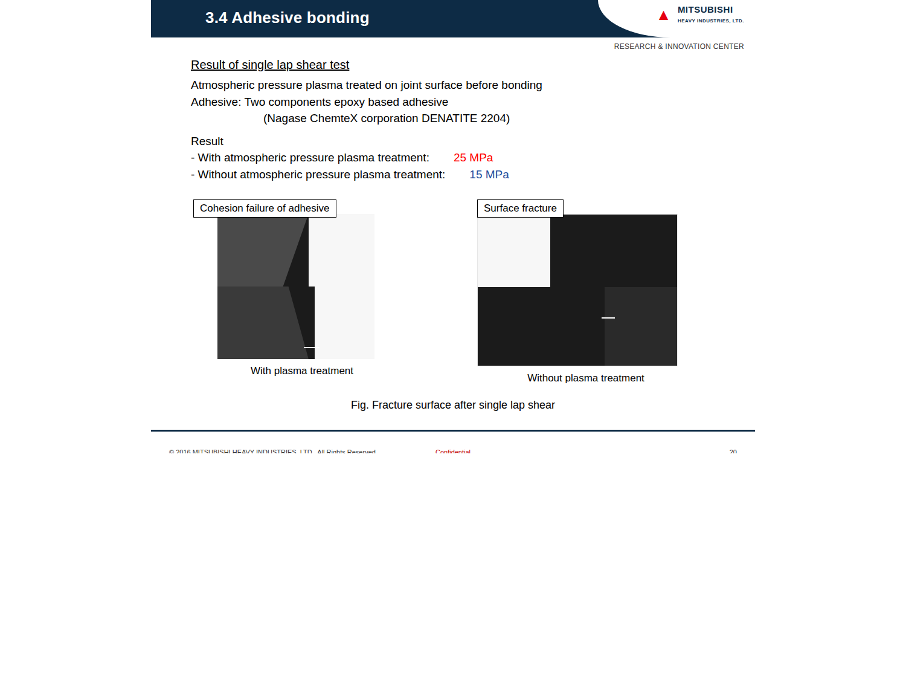3.4 Adhesive bonding
▲ MITSUBISHI
HEAVY INDUSTRIES, LTD.
RESEARCH & INNOVATION CENTER
Result of single lap shear test
Atmospheric pressure plasma treated on joint surface before bonding
Adhesive: Two components epoxy based adhesive
(Nagase ChemteX corporation DENATITE 2204)
Result
- With atmospheric pressure plasma treatment: 25 MPa
- Without atmospheric pressure plasma treatment: 15 MPa
Cohesion failure of adhesive
With plasma treatment
Surface fracture
Without plasma treatment
Fig. Fracture surface after single lap shear
© 2016 MITSUBISHI HEAVY INDUSTRIES, LTD. All Rights Reserved. Confidential 20